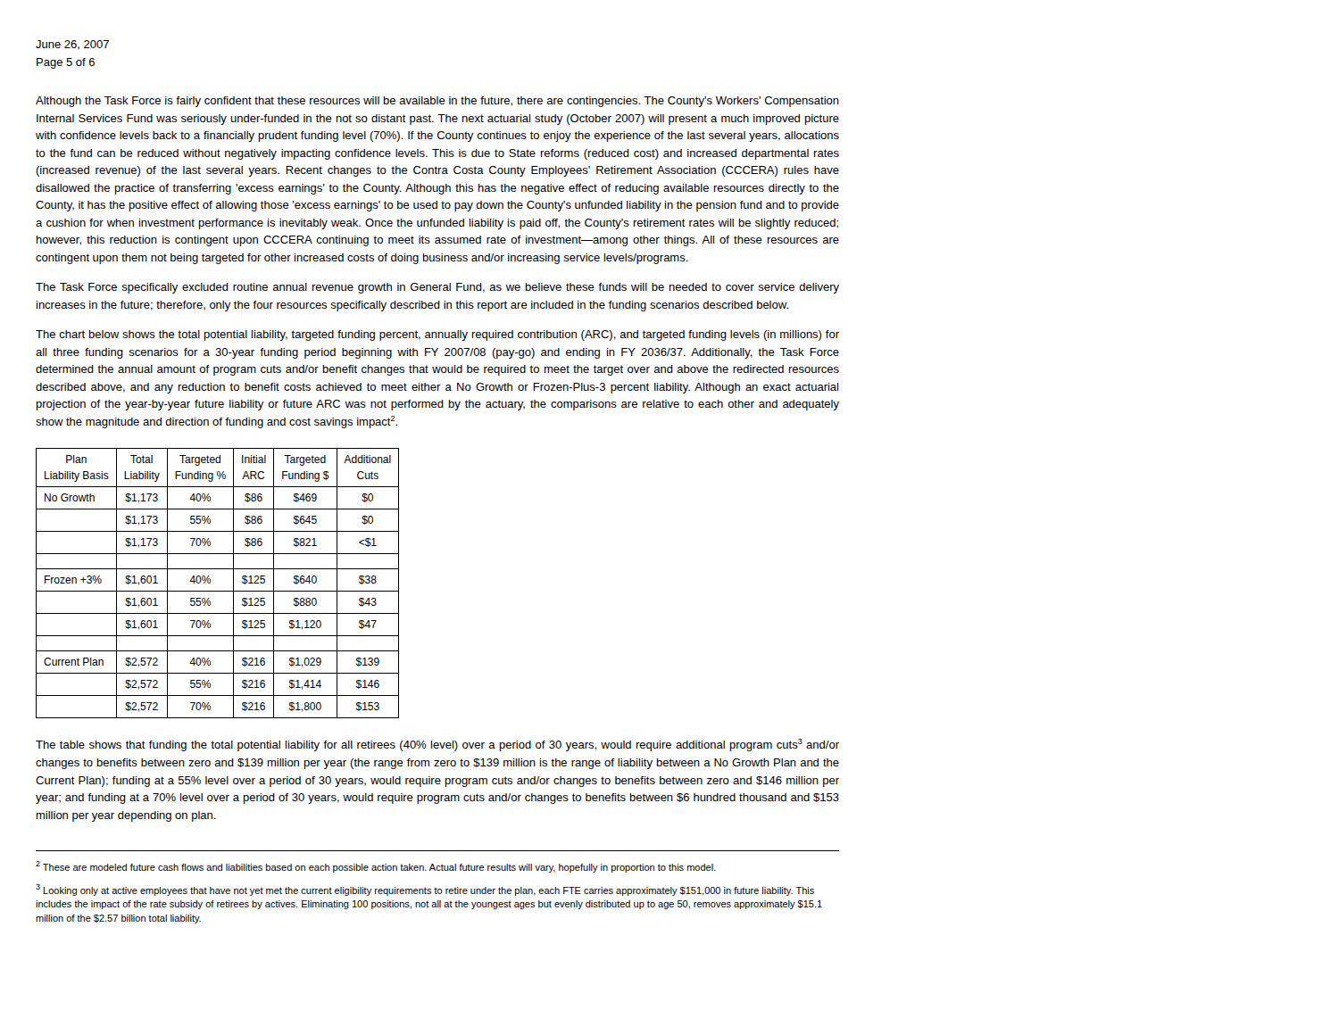June 26, 2007
Page 5 of 6
Although the Task Force is fairly confident that these resources will be available in the future, there are contingencies. The County's Workers' Compensation Internal Services Fund was seriously under-funded in the not so distant past. The next actuarial study (October 2007) will present a much improved picture with confidence levels back to a financially prudent funding level (70%). If the County continues to enjoy the experience of the last several years, allocations to the fund can be reduced without negatively impacting confidence levels. This is due to State reforms (reduced cost) and increased departmental rates (increased revenue) of the last several years. Recent changes to the Contra Costa County Employees' Retirement Association (CCCERA) rules have disallowed the practice of transferring 'excess earnings' to the County. Although this has the negative effect of reducing available resources directly to the County, it has the positive effect of allowing those 'excess earnings' to be used to pay down the County's unfunded liability in the pension fund and to provide a cushion for when investment performance is inevitably weak. Once the unfunded liability is paid off, the County's retirement rates will be slightly reduced; however, this reduction is contingent upon CCCERA continuing to meet its assumed rate of investment—among other things. All of these resources are contingent upon them not being targeted for other increased costs of doing business and/or increasing service levels/programs.
The Task Force specifically excluded routine annual revenue growth in General Fund, as we believe these funds will be needed to cover service delivery increases in the future; therefore, only the four resources specifically described in this report are included in the funding scenarios described below.
The chart below shows the total potential liability, targeted funding percent, annually required contribution (ARC), and targeted funding levels (in millions) for all three funding scenarios for a 30-year funding period beginning with FY 2007/08 (pay-go) and ending in FY 2036/37. Additionally, the Task Force determined the annual amount of program cuts and/or benefit changes that would be required to meet the target over and above the redirected resources described above, and any reduction to benefit costs achieved to meet either a No Growth or Frozen-Plus-3 percent liability. Although an exact actuarial projection of the year-by-year future liability or future ARC was not performed by the actuary, the comparisons are relative to each other and adequately show the magnitude and direction of funding and cost savings impact2.
| Plan Liability Basis | Total Liability | Targeted Funding % | Initial ARC | Targeted Funding $ | Additional Cuts |
| --- | --- | --- | --- | --- | --- |
| No Growth | $1,173 | 40% | $86 | $469 | $0 |
| | $1,173 | 55% | $86 | $645 | $0 |
| | $1,173 | 70% | $86 | $821 | <$1 |
| Frozen +3% | $1,601 | 40% | $125 | $640 | $38 |
| | $1,601 | 55% | $125 | $880 | $43 |
| | $1,601 | 70% | $125 | $1,120 | $47 |
| Current Plan | $2,572 | 40% | $216 | $1,029 | $139 |
| | $2,572 | 55% | $216 | $1,414 | $146 |
| | $2,572 | 70% | $216 | $1,800 | $153 |
The table shows that funding the total potential liability for all retirees (40% level) over a period of 30 years, would require additional program cuts3 and/or changes to benefits between zero and $139 million per year (the range from zero to $139 million is the range of liability between a No Growth Plan and the Current Plan); funding at a 55% level over a period of 30 years, would require program cuts and/or changes to benefits between zero and $146 million per year; and funding at a 70% level over a period of 30 years, would require program cuts and/or changes to benefits between $6 hundred thousand and $153 million per year depending on plan.
2 These are modeled future cash flows and liabilities based on each possible action taken. Actual future results will vary, hopefully in proportion to this model.
3 Looking only at active employees that have not yet met the current eligibility requirements to retire under the plan, each FTE carries approximately $151,000 in future liability. This includes the impact of the rate subsidy of retirees by actives. Eliminating 100 positions, not all at the youngest ages but evenly distributed up to age 50, removes approximately $15.1 million of the $2.57 billion total liability.